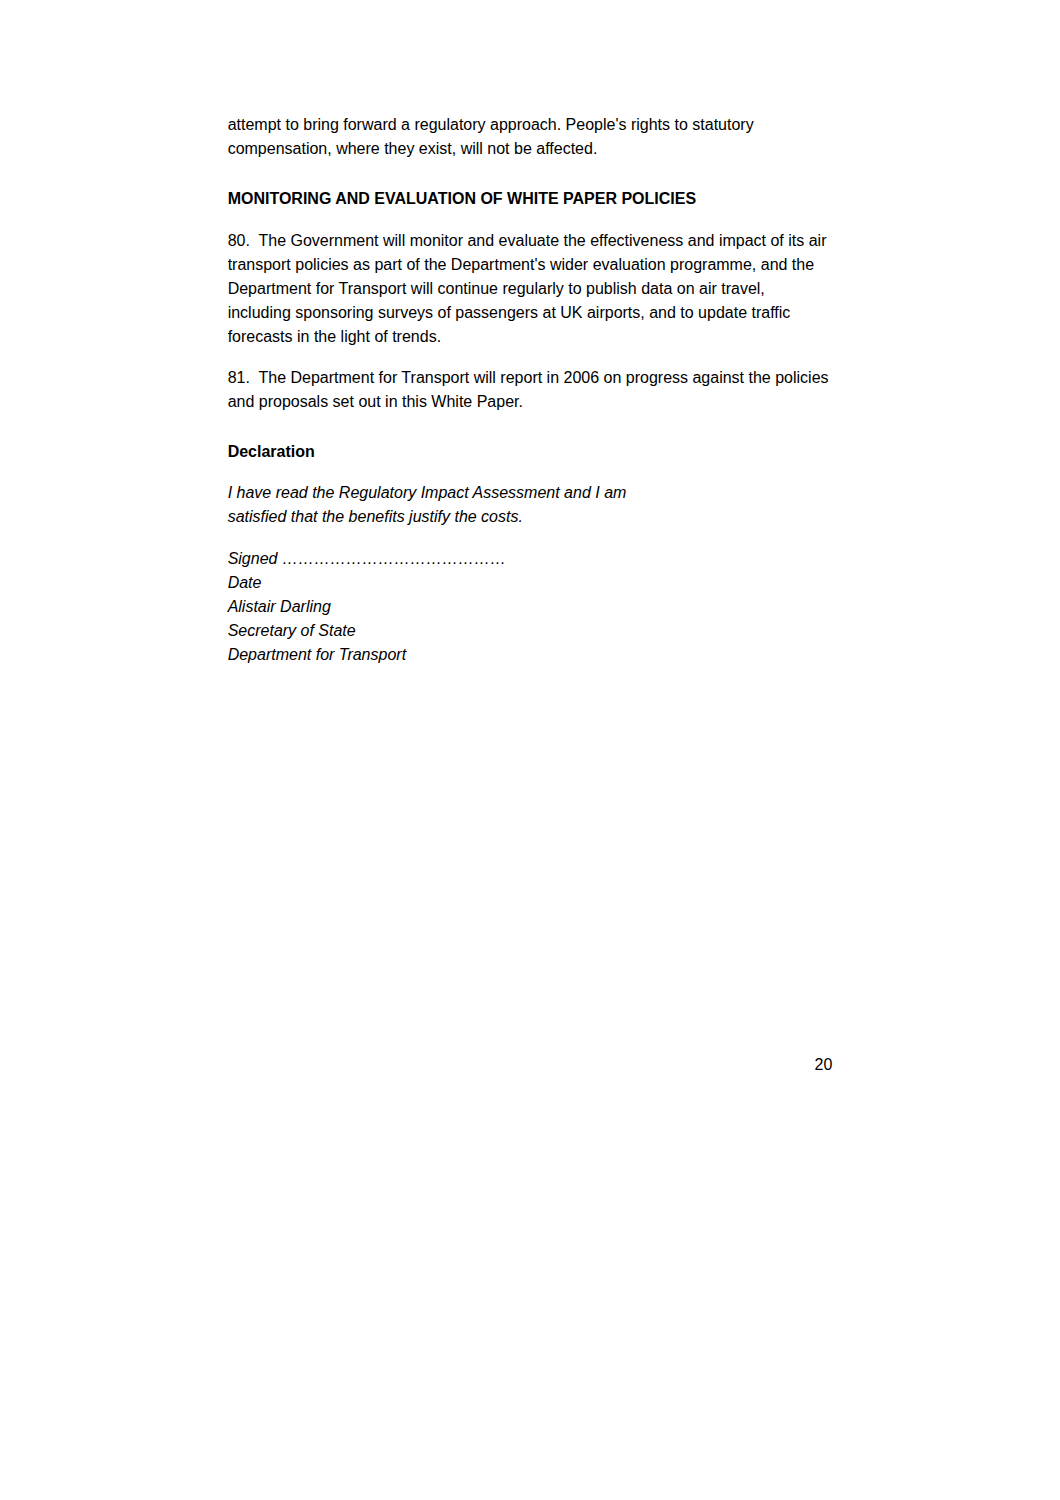attempt to bring forward a regulatory approach. People's rights to statutory compensation, where they exist, will not be affected.
Monitoring and evaluation of white paper policies
80. The Government will monitor and evaluate the effectiveness and impact of its air transport policies as part of the Department's wider evaluation programme, and the Department for Transport will continue regularly to publish data on air travel, including sponsoring surveys of passengers at UK airports, and to update traffic forecasts in the light of trends.
81. The Department for Transport will report in 2006 on progress against the policies and proposals set out in this White Paper.
Declaration
I have read the Regulatory Impact Assessment and I am
satisfied that the benefits justify the costs.
Signed ……………………………………
Date
Alistair Darling
Secretary of State
Department for Transport
20